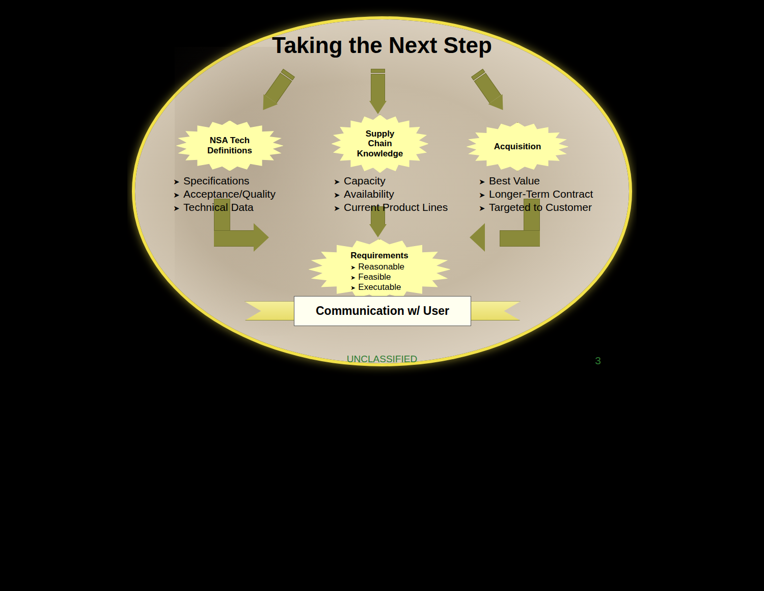Taking the Next Step
NSA Tech
Definitions
Supply
Chain
Knowledge
Acquisition
Specifications
Acceptance/Quality
Technical Data
Capacity
Availability
Current Product Lines
Best Value
Longer-Term Contract
Targeted to Customer
Requirements
Reasonable
Feasible
Executable
Communication w/ User
UNCLASSIFIED
3